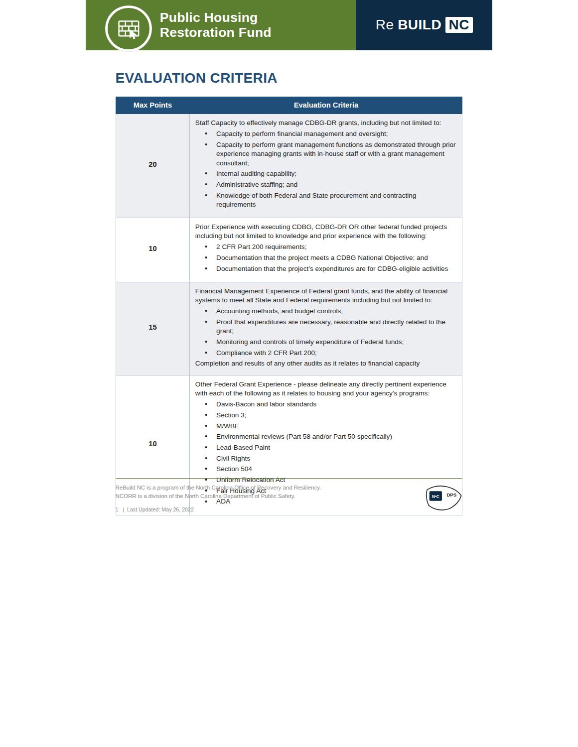Public Housing
Restoration Fund
Re BUILD NC
EVALUATION CRITERIA
| Max Points | Evaluation Criteria |
| --- | --- |
| 20 | Staff Capacity to effectively manage CDBG-DR grants, including but not limited to: Capacity to perform financial management and oversight; Capacity to perform grant management functions as demonstrated through prior experience managing grants with in-house staff or with a grant management consultant; Internal auditing capability; Administrative staffing; and Knowledge of both Federal and State procurement and contracting requirements |
| 10 | Prior Experience with executing CDBG, CDBG-DR OR other federal funded projects including but not limited to knowledge and prior experience with the following: 2 CFR Part 200 requirements; Documentation that the project meets a CDBG National Objective; and Documentation that the project’s expenditures are for CDBG-eligible activities |
| 15 | Financial Management Experience of Federal grant funds, and the ability of financial systems to meet all State and Federal requirements including but not limited to: Accounting methods, and budget controls; Proof that expenditures are necessary, reasonable and directly related to the grant; Monitoring and controls of timely expenditure of Federal funds; Compliance with 2 CFR Part 200; Completion and results of any other audits as it relates to financial capacity |
| 10 | Other Federal Grant Experience - please delineate any directly pertinent experience with each of the following as it relates to housing and your agency's programs: Davis-Bacon and labor standards Section 3; M/WBE Environmental reviews (Part 58 and/or Part 50 specifically) Lead-Based Paint Civil Rights Section 504 Uniform Relocation Act Fair Housing Act ADA |
ReBuild NC is a program of the North Carolina Office of Recovery and Resiliency.
NCORR is a division of the North Carolina Department of Public Safety.
1 | Last Updated: May 26, 2022
N•C DPS